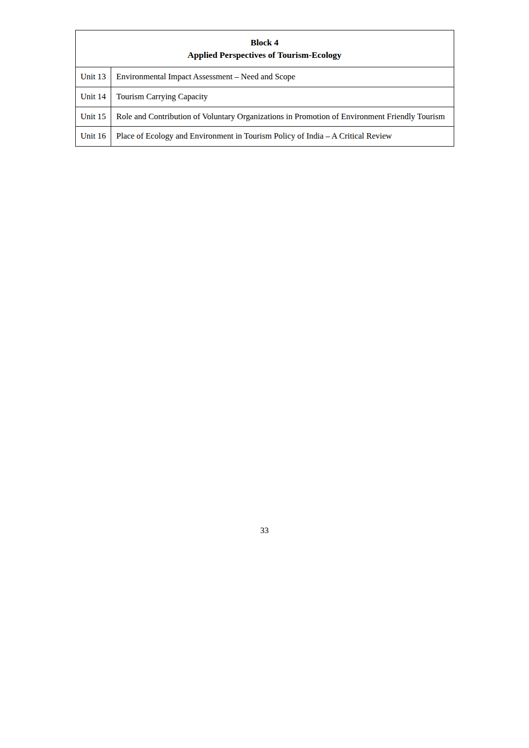| Block 4 Applied Perspectives of Tourism-Ecology |
| --- |
| Unit 13 | Environmental Impact Assessment – Need and Scope |
| Unit 14 | Tourism Carrying Capacity |
| Unit 15 | Role and Contribution of Voluntary Organizations in Promotion of Environment Friendly Tourism |
| Unit 16 | Place of Ecology and Environment in Tourism Policy of India – A Critical Review |
33